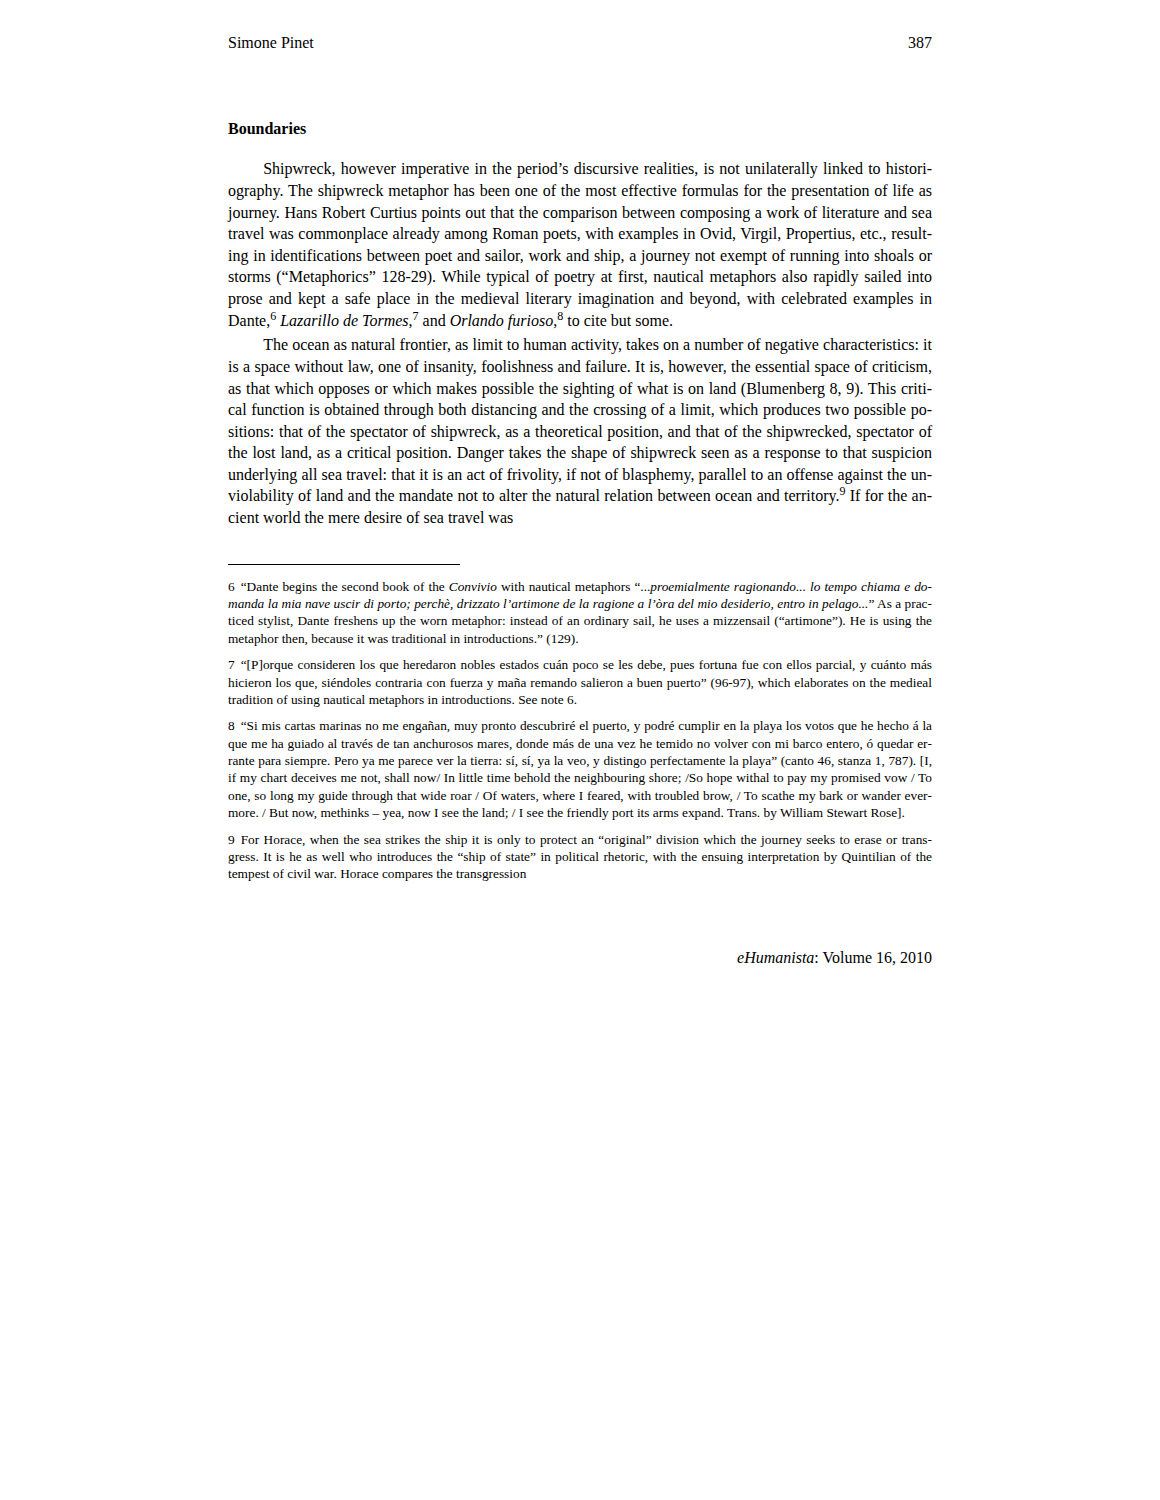Simone Pinet
387
Boundaries
Shipwreck, however imperative in the period’s discursive realities, is not unilaterally linked to historiography. The shipwreck metaphor has been one of the most effective formulas for the presentation of life as journey. Hans Robert Curtius points out that the comparison between composing a work of literature and sea travel was commonplace already among Roman poets, with examples in Ovid, Virgil, Propertius, etc., resulting in identifications between poet and sailor, work and ship, a journey not exempt of running into shoals or storms (“Metaphorics” 128-29). While typical of poetry at first, nautical metaphors also rapidly sailed into prose and kept a safe place in the medieval literary imagination and beyond, with celebrated examples in Dante,6 Lazarillo de Tormes,7 and Orlando furioso,8 to cite but some.
The ocean as natural frontier, as limit to human activity, takes on a number of negative characteristics: it is a space without law, one of insanity, foolishness and failure. It is, however, the essential space of criticism, as that which opposes or which makes possible the sighting of what is on land (Blumenberg 8, 9). This critical function is obtained through both distancing and the crossing of a limit, which produces two possible positions: that of the spectator of shipwreck, as a theoretical position, and that of the shipwrecked, spectator of the lost land, as a critical position. Danger takes the shape of shipwreck seen as a response to that suspicion underlying all sea travel: that it is an act of frivolity, if not of blasphemy, parallel to an offense against the unviolability of land and the mandate not to alter the natural relation between ocean and territory.9 If for the ancient world the mere desire of sea travel was
6“Dante begins the second book of the Convivio with nautical metaphors “...proemialmente ragionando... lo tempo chiama e domanda la mia nave uscir di porto; perchè, drizzato l’artimone de la ragione a l’òra del mio desiderio, entro in pelago...” As a practiced stylist, Dante freshens up the worn metaphor: instead of an ordinary sail, he uses a mizzensail (“artimone”). He is using the metaphor then, because it was traditional in introductions.” (129).
7“[P]orque consideren los que heredaron nobles estados cuán poco se les debe, pues fortuna fue con ellos parcial, y cuánto más hicieron los que, siéndoles contraria con fuerza y maña remando salieron a buen puerto” (96-97), which elaborates on the medieal tradition of using nautical metaphors in introductions. See note 6.
8“Si mis cartas marinas no me engañan, muy pronto descubriré el puerto, y podré cumplir en la playa los votos que he hecho á la que me ha guiado al través de tan anchurosos mares, donde más de una vez he temido no volver con mi barco entero, ó quedar errante para siempre. Pero ya me parece ver la tierra: sí, sí, ya la veo, y distingo perfectamente la playa” (canto 46, stanza 1, 787). [I, if my chart deceives me not, shall now/ In little time behold the neighbouring shore; /So hope withal to pay my promised vow / To one, so long my guide through that wide roar / Of waters, where I feared, with troubled brow, / To scathe my bark or wander evermore. / But now, methinks – yea, now I see the land; / I see the friendly port its arms expand. Trans. by William Stewart Rose].
9 For Horace, when the sea strikes the ship it is only to protect an “original” division which the journey seeks to erase or transgress. It is he as well who introduces the “ship of state” in political rhetoric, with the ensuing interpretation by Quintilian of the tempest of civil war. Horace compares the transgression
eHumanista: Volume 16, 2010